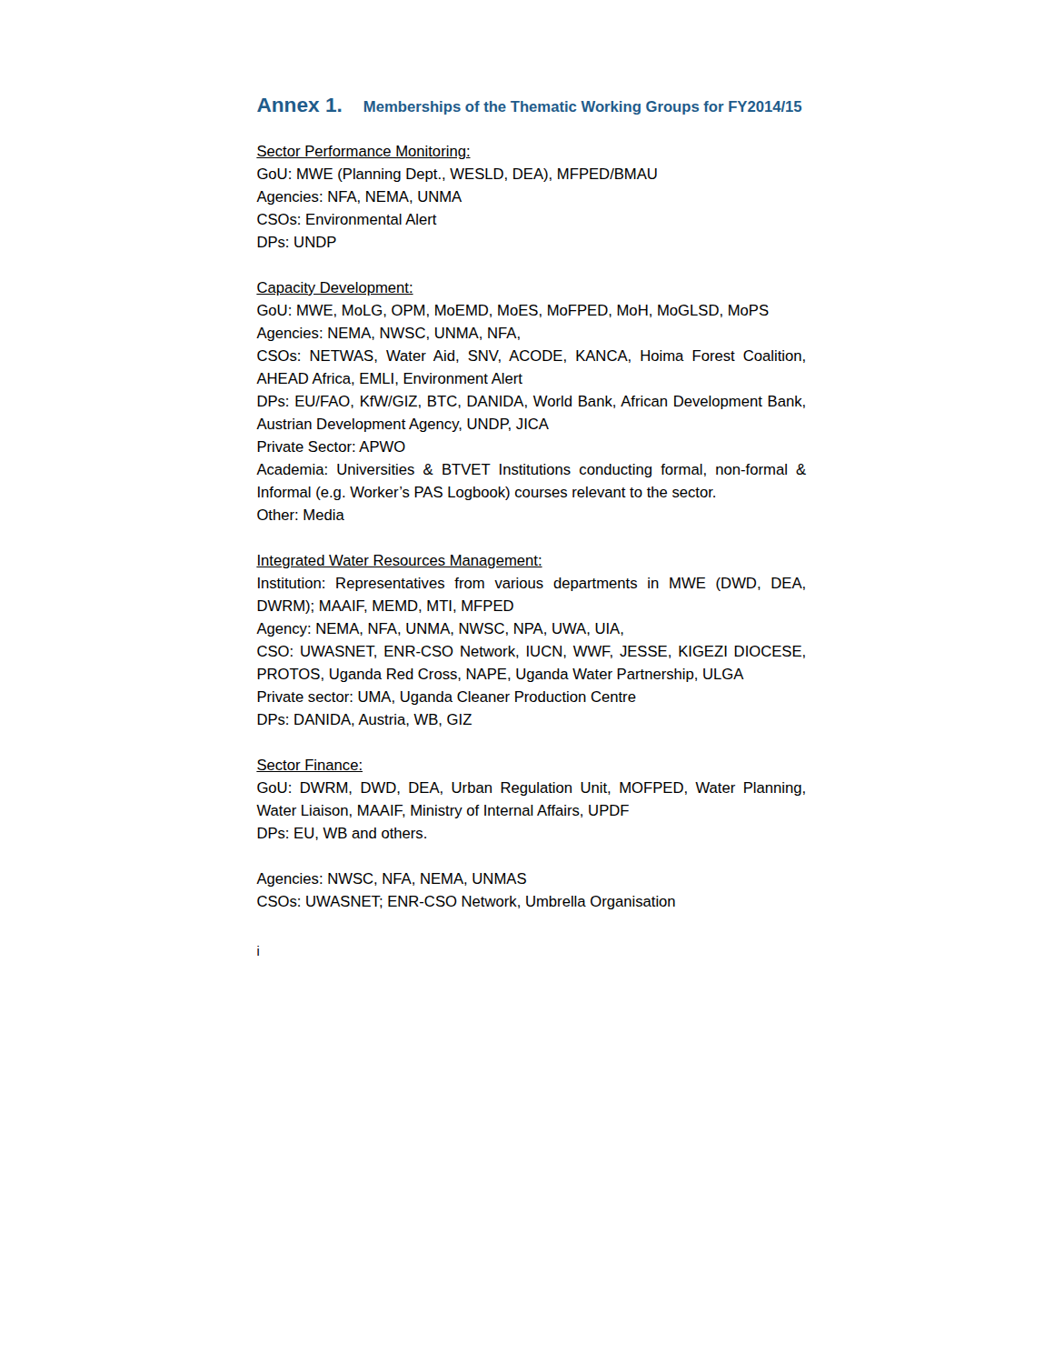Annex 1. Memberships of the Thematic Working Groups for FY2014/15
Sector Performance Monitoring:
GoU: MWE (Planning Dept., WESLD, DEA), MFPED/BMAU
Agencies: NFA, NEMA, UNMA
CSOs: Environmental Alert
DPs: UNDP
Capacity Development:
GoU: MWE, MoLG, OPM, MoEMD, MoES, MoFPED, MoH, MoGLSD, MoPS
Agencies: NEMA, NWSC, UNMA, NFA,
CSOs: NETWAS, Water Aid, SNV, ACODE, KANCA, Hoima Forest Coalition, AHEAD Africa, EMLI, Environment Alert
DPs: EU/FAO, KfW/GIZ, BTC, DANIDA, World Bank, African Development Bank, Austrian Development Agency, UNDP, JICA
Private Sector: APWO
Academia: Universities & BTVET Institutions conducting formal, non-formal & Informal (e.g. Worker’s PAS Logbook) courses relevant to the sector.
Other: Media
Integrated Water Resources Management:
Institution: Representatives from various departments in MWE (DWD, DEA, DWRM); MAAIF, MEMD, MTI, MFPED
Agency: NEMA, NFA, UNMA, NWSC, NPA, UWA, UIA,
CSO: UWASNET, ENR-CSO Network, IUCN, WWF, JESSE, KIGEZI DIOCESE, PROTOS, Uganda Red Cross, NAPE, Uganda Water Partnership, ULGA
Private sector: UMA, Uganda Cleaner Production Centre
DPs: DANIDA, Austria, WB, GIZ
Sector Finance:
GoU: DWRM, DWD, DEA, Urban Regulation Unit, MOFPED, Water Planning, Water Liaison, MAAIF, Ministry of Internal Affairs, UPDF
DPs: EU, WB and others.
Agencies: NWSC, NFA, NEMA, UNMAS
CSOs: UWASNET; ENR-CSO Network, Umbrella Organisation
i